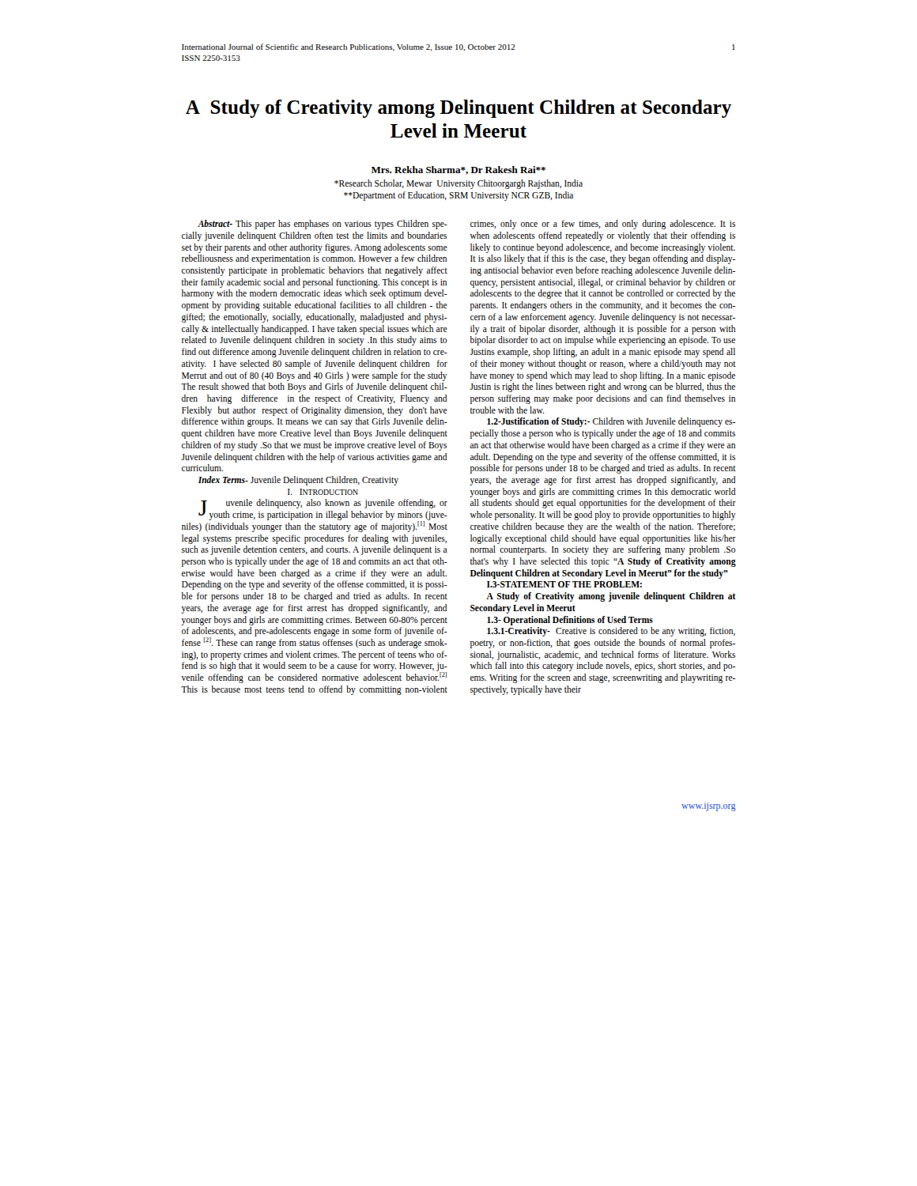International Journal of Scientific and Research Publications, Volume 2, Issue 10, October 20121
ISSN 2250-3153
A Study of Creativity among Delinquent Children at Secondary Level in Meerut
Mrs. Rekha Sharma*, Dr Rakesh Rai**
*Research Scholar, Mewar University Chitoorgargh Rajsthan, India
**Department of Education, SRM University NCR GZB, India
Abstract- This paper has emphases on various types Children specially juvenile delinquent Children often test the limits and boundaries set by their parents and other authority figures. Among adolescents some rebelliousness and experimentation is common. However a few children consistently participate in problematic behaviors that negatively affect their family academic social and personal functioning. This concept is in harmony with the modern democratic ideas which seek optimum development by providing suitable educational facilities to all children - the gifted; the emotionally, socially, educationally, maladjusted and physically & intellectually handicapped. I have taken special issues which are related to Juvenile delinquent children in society .In this study aims to find out difference among Juvenile delinquent children in relation to creativity. I have selected 80 sample of Juvenile delinquent children for Merrut and out of 80 (40 Boys and 40 Girls ) were sample for the study The result showed that both Boys and Girls of Juvenile delinquent children having difference in the respect of Creativity, Fluency and Flexibly but author respect of Originality dimension, they don't have difference within groups. It means we can say that Girls Juvenile delinquent children have more Creative level than Boys Juvenile delinquent children of my study .So that we must be improve creative level of Boys Juvenile delinquent children with the help of various activities game and curriculum.
Index Terms- Juvenile Delinquent Children, Creativity
I. INTRODUCTION
Juvenile delinquency, also known as juvenile offending, or youth crime, is participation in illegal behavior by minors (juveniles) (individuals younger than the statutory age of majority).[1] Most legal systems prescribe specific procedures for dealing with juveniles, such as juvenile detention centers, and courts. A juvenile delinquent is a person who is typically under the age of 18 and commits an act that otherwise would have been charged as a crime if they were an adult. Depending on the type and severity of the offense committed, it is possible for persons under 18 to be charged and tried as adults. In recent years, the average age for first arrest has dropped significantly, and younger boys and girls are committing crimes. Between 60-80% percent of adolescents, and pre-adolescents engage in some form of juvenile offense [2]. These can range from status offenses (such as underage smoking), to property crimes and violent crimes. The percent of teens who offend is so high that it would seem to be a cause for worry. However, juvenile offending can be considered normative adolescent behavior.[2] This is because most teens tend to offend by committing non-violent crimes, only once or a few times, and only during adolescence. It is when adolescents offend repeatedly or violently that their offending is likely to continue beyond adolescence, and become increasingly violent. It is also likely that if this is the case, they began offending and displaying antisocial behavior even before reaching adolescence Juvenile delinquency, persistent antisocial, illegal, or criminal behavior by children or adolescents to the degree that it cannot be controlled or corrected by the parents. It endangers others in the community, and it becomes the concern of a law enforcement agency. Juvenile delinquency is not necessarily a trait of bipolar disorder, although it is possible for a person with bipolar disorder to act on impulse while experiencing an episode. To use Justins example, shop lifting, an adult in a manic episode may spend all of their money without thought or reason, where a child/youth may not have money to spend which may lead to shop lifting. In a manic episode Justin is right the lines between right and wrong can be blurred, thus the person suffering may make poor decisions and can find themselves in trouble with the law.
1.2-Justification of Study:- Children with Juvenile delinquency especially those a person who is typically under the age of 18 and commits an act that otherwise would have been charged as a crime if they were an adult. Depending on the type and severity of the offense committed, it is possible for persons under 18 to be charged and tried as adults. In recent years, the average age for first arrest has dropped significantly, and younger boys and girls are committing crimes In this democratic world all students should get equal opportunities for the development of their whole personality. It will be good ploy to provide opportunities to highly creative children because they are the wealth of the nation. Therefore; logically exceptional child should have equal opportunities like his/her normal counterparts. In society they are suffering many problem .So that's why I have selected this topic “A Study of Creativity among Delinquent Children at Secondary Level in Meerut” for the study”
I.3-STATEMENT OF THE PROBLEM:
A Study of Creativity among juvenile delinquent Children at Secondary Level in Meerut
1.3- Operational Definitions of Used Terms
1.3.1-Creativity- Creative is considered to be any writing, fiction, poetry, or non-fiction, that goes outside the bounds of normal professional, journalistic, academic, and technical forms of literature. Works which fall into this category include novels, epics, short stories, and poems. Writing for the screen and stage, screenwriting and playwriting respectively, typically have their
www.ijsrp.org